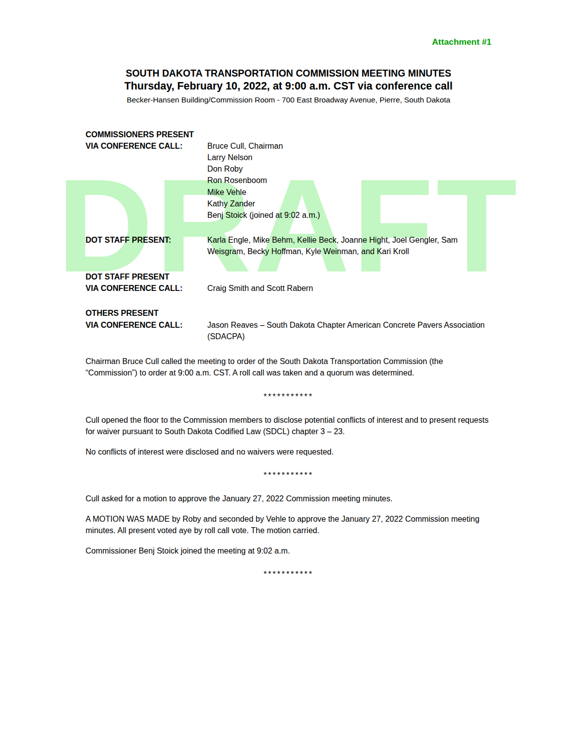Attachment #1
SOUTH DAKOTA TRANSPORTATION COMMISSION MEETING MINUTES Thursday, February 10, 2022, at 9:00 a.m. CST via conference call
Becker-Hansen Building/Commission Room - 700 East Broadway Avenue, Pierre, South Dakota
DRAFT
| COMMISSIONERS PRESENT VIA CONFERENCE CALL: | Bruce Cull, Chairman Larry Nelson Don Roby Ron Rosenboom Mike Vehle Kathy Zander Benj Stoick (joined at 9:02 a.m.) |
| DOT STAFF PRESENT: | Karla Engle, Mike Behm, Kellie Beck, Joanne Hight, Joel Gengler, Sam Weisgram, Becky Hoffman, Kyle Weinman, and Kari Kroll |
| DOT STAFF PRESENT VIA CONFERENCE CALL: | Craig Smith and Scott Rabern |
| OTHERS PRESENT VIA CONFERENCE CALL: | Jason Reaves – South Dakota Chapter American Concrete Pavers Association (SDACPA) |
Chairman Bruce Cull called the meeting to order of the South Dakota Transportation Commission (the “Commission”) to order at 9:00 a.m. CST. A roll call was taken and a quorum was determined.
***********
Cull opened the floor to the Commission members to disclose potential conflicts of interest and to present requests for waiver pursuant to South Dakota Codified Law (SDCL) chapter 3 – 23.
No conflicts of interest were disclosed and no waivers were requested.
***********
Cull asked for a motion to approve the January 27, 2022 Commission meeting minutes.
A MOTION WAS MADE by Roby and seconded by Vehle to approve the January 27, 2022 Commission meeting minutes. All present voted aye by roll call vote. The motion carried.
Commissioner Benj Stoick joined the meeting at 9:02 a.m.
***********